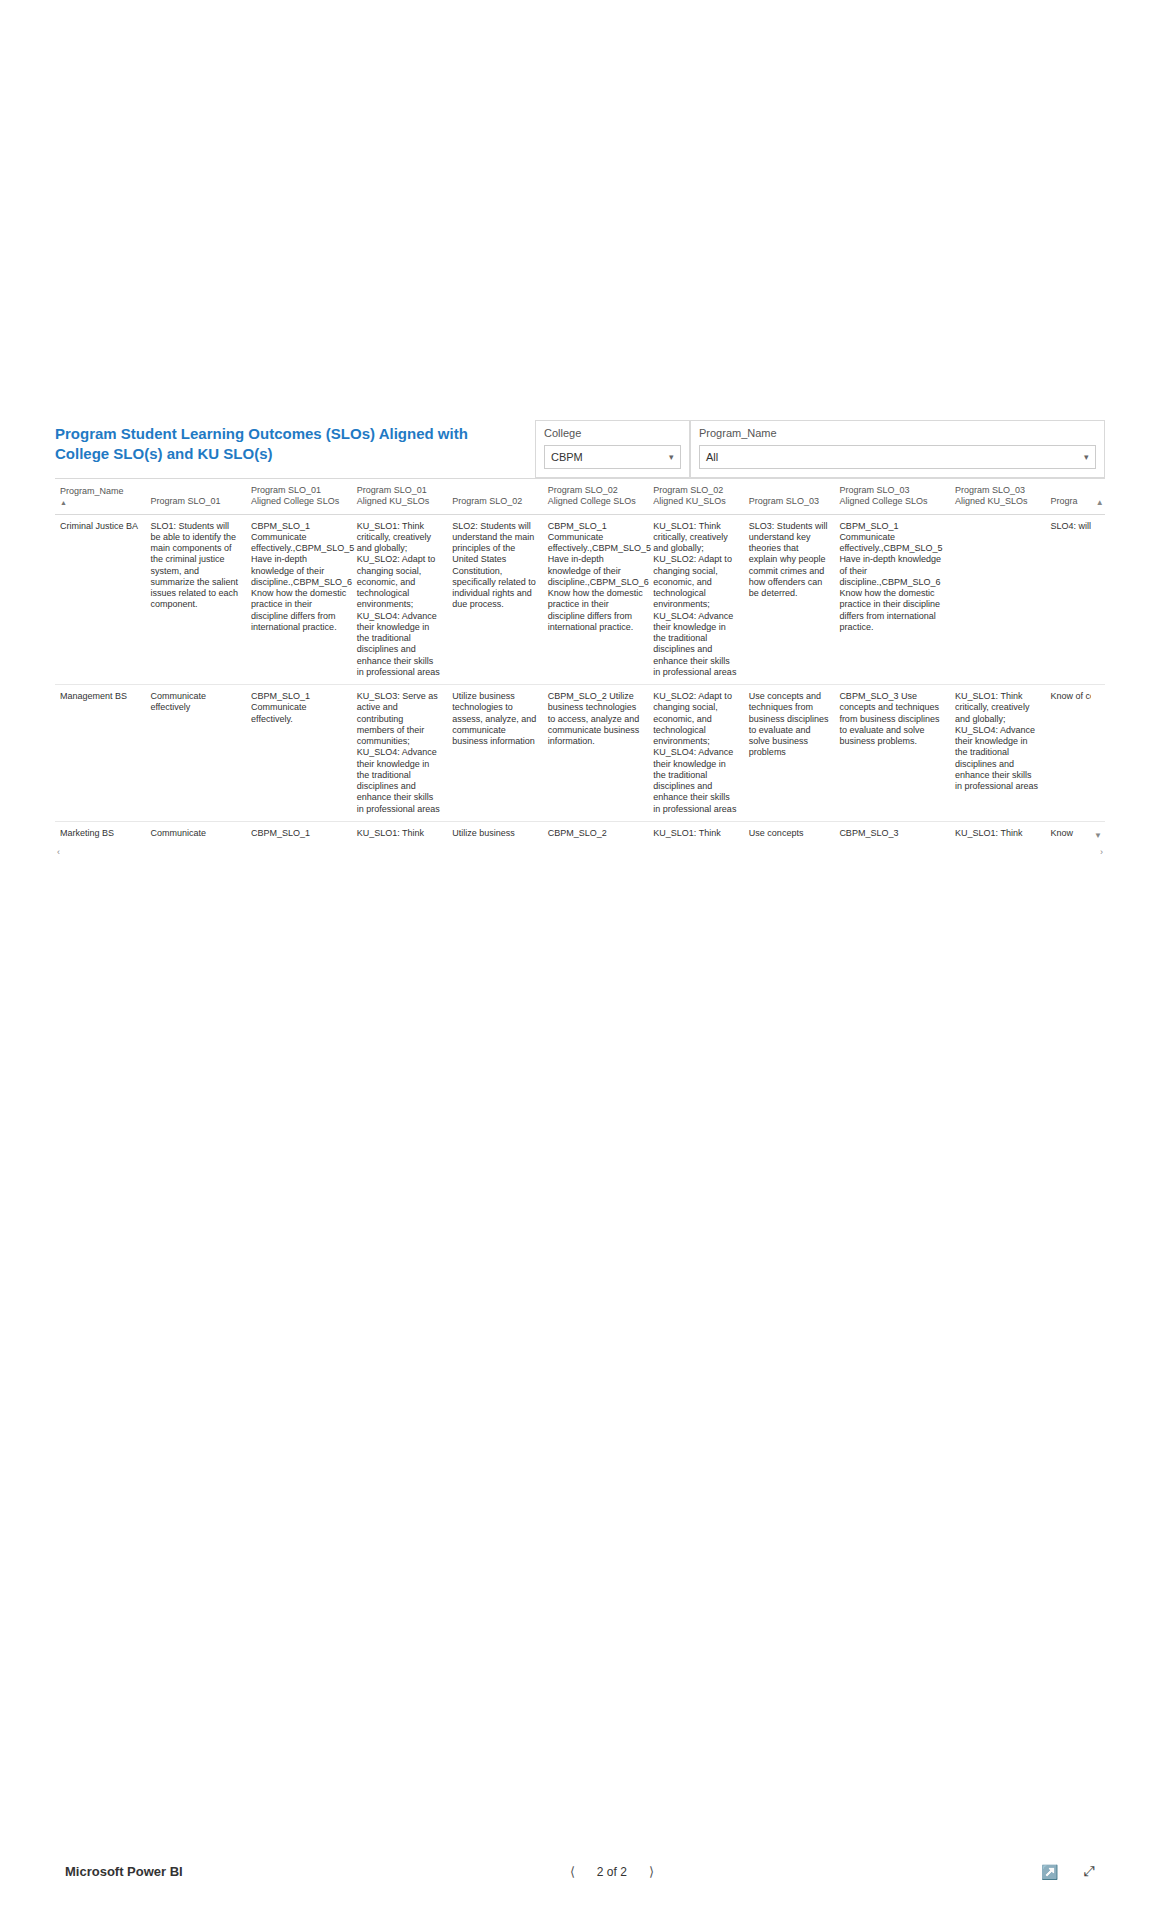Program Student Learning Outcomes (SLOs) Aligned with College SLO(s) and KU SLO(s)
College
CBPM▾
Program_Name
All▾
| Program_Name ▲ | Program SLO_01 | Program SLO_01 Aligned College SLOs | Program SLO_01 Aligned KU_SLOs | Program SLO_02 | Program SLO_02 Aligned College SLOs | Program SLO_02 Aligned KU_SLOs | Program SLO_03 | Program SLO_03 Aligned College SLOs | Program SLO_03 Aligned KU_SLOs | Progra | ▲ |
| --- | --- | --- | --- | --- | --- | --- | --- | --- | --- | --- | --- |
| Criminal Justice BA | SLO1: Students will be able to identify the main components of the criminal justice system, and summarize the salient issues related to each component. | CBPM_SLO_1 Communicate effectively.,CBPM_SLO_5 Have in-depth knowledge of their discipline.,CBPM_SLO_6 Know how the domestic practice in their discipline differs from international practice. | KU_SLO1: Think critically, creatively and globally; KU_SLO2: Adapt to changing social, economic, and technological environments; KU_SLO4: Advance their knowledge in the traditional disciplines and enhance their skills in professional areas | SLO2: Students will understand the main principles of the United States Constitution, specifically related to individual rights and due process. | CBPM_SLO_1 Communicate effectively.,CBPM_SLO_5 Have in-depth knowledge of their discipline.,CBPM_SLO_6 Know how the domestic practice in their discipline differs from international practice. | KU_SLO1: Think critically, creatively and globally; KU_SLO2: Adapt to changing social, economic, and technological environments; KU_SLO4: Advance their knowledge in the traditional disciplines and enhance their skills in professional areas | SLO3: Students will understand key theories that explain why people commit crimes and how offenders can be deterred. | CBPM_SLO_1 Communicate effectively.,CBPM_SLO_5 Have in-depth knowledge of their discipline.,CBPM_SLO_6 Know how the domestic practice in their discipline differs from international practice. | | SLO4: will be good of res CJ-rel of inte them. | |
| Management BS | Communicate effectively | CBPM_SLO_1 Communicate effectively. | KU_SLO3: Serve as active and contributing members of their communities; KU_SLO4: Advance their knowledge in the traditional disciplines and enhance their skills in professional areas | Utilize business technologies to assess, analyze, and communicate business information | CBPM_SLO_2 Utilize business technologies to access, analyze and communicate business information. | KU_SLO2: Adapt to changing social, economic, and technological environments; KU_SLO4: Advance their knowledge in the traditional disciplines and enhance their skills in professional areas | Use concepts and techniques from business disciplines to evaluate and solve business problems | CBPM_SLO_3 Use concepts and techniques from business disciplines to evaluate and solve business problems. | KU_SLO1: Think critically, creatively and globally; KU_SLO4: Advance their knowledge in the traditional disciplines and enhance their skills in professional areas | Know of cor the et issues to bus | |
| Marketing BS | Communicate | CBPM_SLO_1 | KU_SLO1: Think | Utilize business | CBPM_SLO_2 | KU_SLO1: Think | Use concepts | CBPM_SLO_3 | KU_SLO1: Think | Know | ▼ |
‹›
Microsoft Power BI
⟨ 2 of 2 ⟩
↗️ ⤢